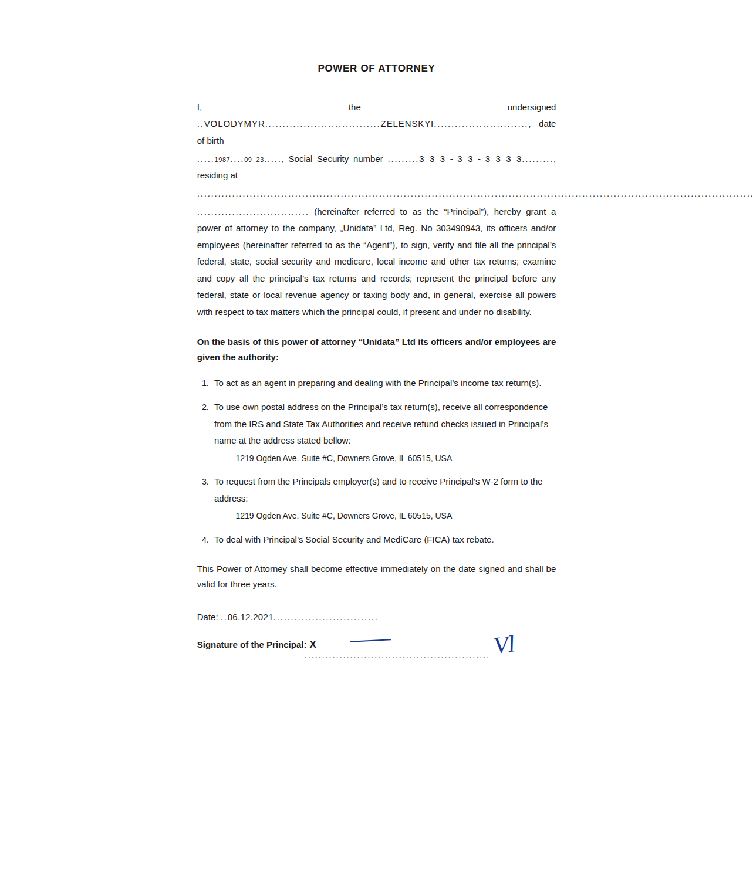POWER OF ATTORNEY
I, the undersigned .. VOLODYMYR................................. ZELENSKYI..........................., date of birth ..... 1987.... 09 23....., Social Security number ......... 3 3 3 - 3 3 - 3 3 3 3........., residing at ..................................................................................................................................................................... ................................ (hereinafter referred to as the “Principal”), hereby grant a power of attorney to the company, „Unidata” Ltd, Reg. No 303490943, its officers and/or employees (hereinafter referred to as the “Agent”), to sign, verify and file all the principal’s federal, state, social security and medicare, local income and other tax returns; examine and copy all the principal’s tax returns and records; represent the principal before any federal, state or local revenue agency or taxing body and, in general, exercise all powers with respect to tax matters which the principal could, if present and under no disability.
On the basis of this power of attorney “Unidata” Ltd its officers and/or employees are given the authority:
To act as an agent in preparing and dealing with the Principal’s income tax return(s).
To use own postal address on the Principal’s tax return(s), receive all correspondence from the IRS and State Tax Authorities and receive refund checks issued in Principal’s name at the address stated bellow: 1219 Ogden Ave. Suite #C, Downers Grove, IL 60515, USA
To request from the Principals employer(s) and to receive Principal’s W-2 form to the address: 1219 Ogden Ave. Suite #C, Downers Grove, IL 60515, USA
To deal with Principal’s Social Security and MediCare (FICA) tax rebate.
This Power of Attorney shall become effective immediately on the date signed and shall be valid for three years.
Date: .. 06.12.2021..............................
Signature of the Principal: X Vl .....................................................